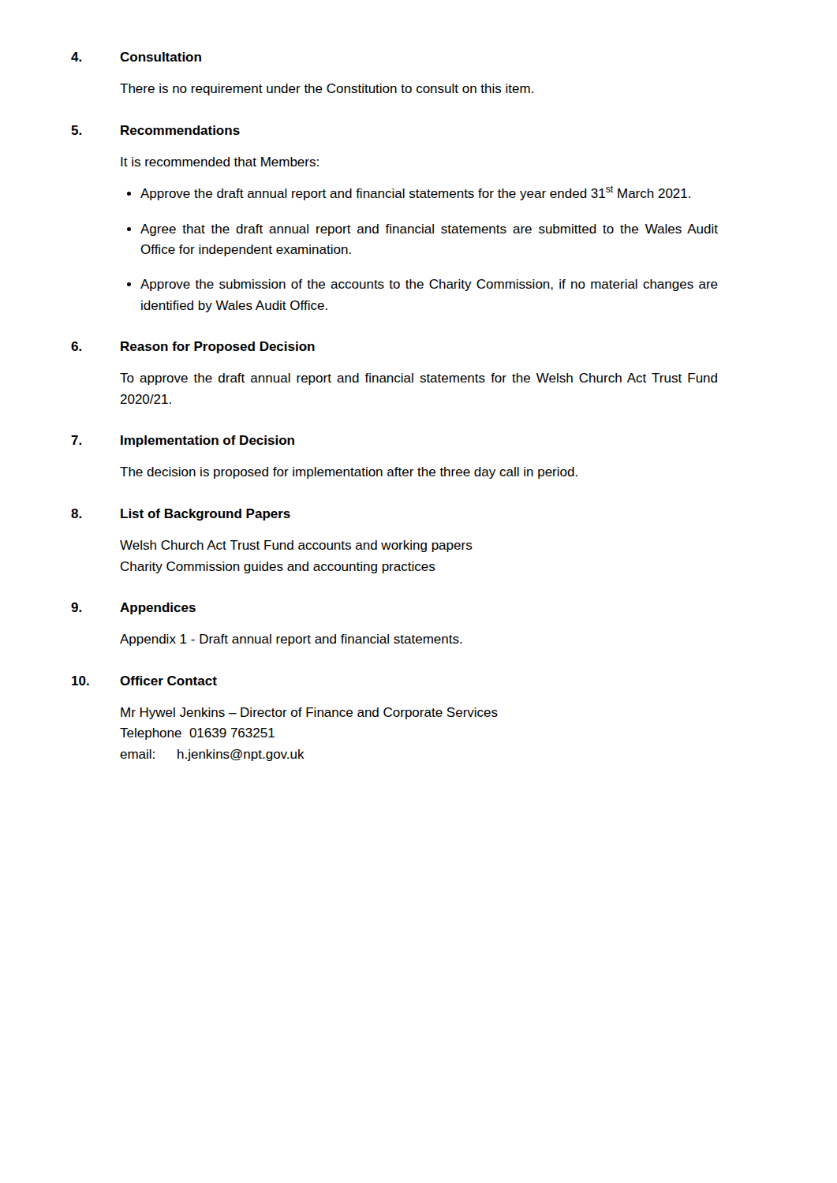4.
Consultation
There is no requirement under the Constitution to consult on this item.
5.
Recommendations
It is recommended that Members:
Approve the draft annual report and financial statements for the year ended 31st March 2021.
Agree that the draft annual report and financial statements are submitted to the Wales Audit Office for independent examination.
Approve the submission of the accounts to the Charity Commission, if no material changes are identified by Wales Audit Office.
6.
Reason for Proposed Decision
To approve the draft annual report and financial statements for the Welsh Church Act Trust Fund 2020/21.
7.
Implementation of Decision
The decision is proposed for implementation after the three day call in period.
8.
List of Background Papers
Welsh Church Act Trust Fund accounts and working papers
Charity Commission guides and accounting practices
9.
Appendices
Appendix 1 - Draft annual report and financial statements.
10.
Officer Contact
Mr Hywel Jenkins – Director of Finance and Corporate Services
Telephone 01639 763251
email: h.jenkins@npt.gov.uk